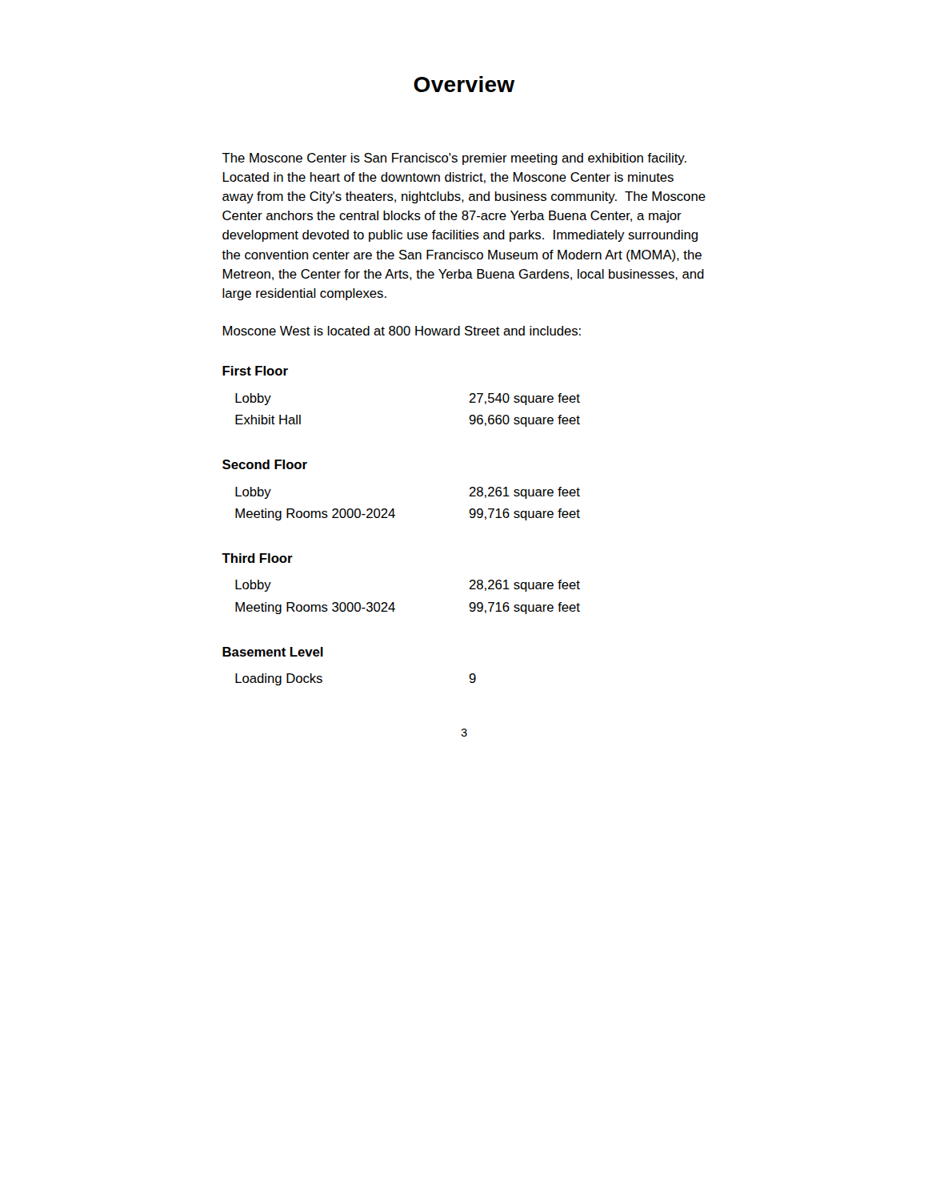Overview
The Moscone Center is San Francisco's premier meeting and exhibition facility. Located in the heart of the downtown district, the Moscone Center is minutes away from the City's theaters, nightclubs, and business community. The Moscone Center anchors the central blocks of the 87-acre Yerba Buena Center, a major development devoted to public use facilities and parks. Immediately surrounding the convention center are the San Francisco Museum of Modern Art (MOMA), the Metreon, the Center for the Arts, the Yerba Buena Gardens, local businesses, and large residential complexes.
Moscone West is located at 800 Howard Street and includes:
First Floor
| Lobby | 27,540 square feet |
| Exhibit Hall | 96,660 square feet |
Second Floor
| Lobby | 28,261 square feet |
| Meeting Rooms 2000-2024 | 99,716 square feet |
Third Floor
| Lobby | 28,261 square feet |
| Meeting Rooms 3000-3024 | 99,716 square feet |
Basement Level
| Loading Docks | 9 |
3